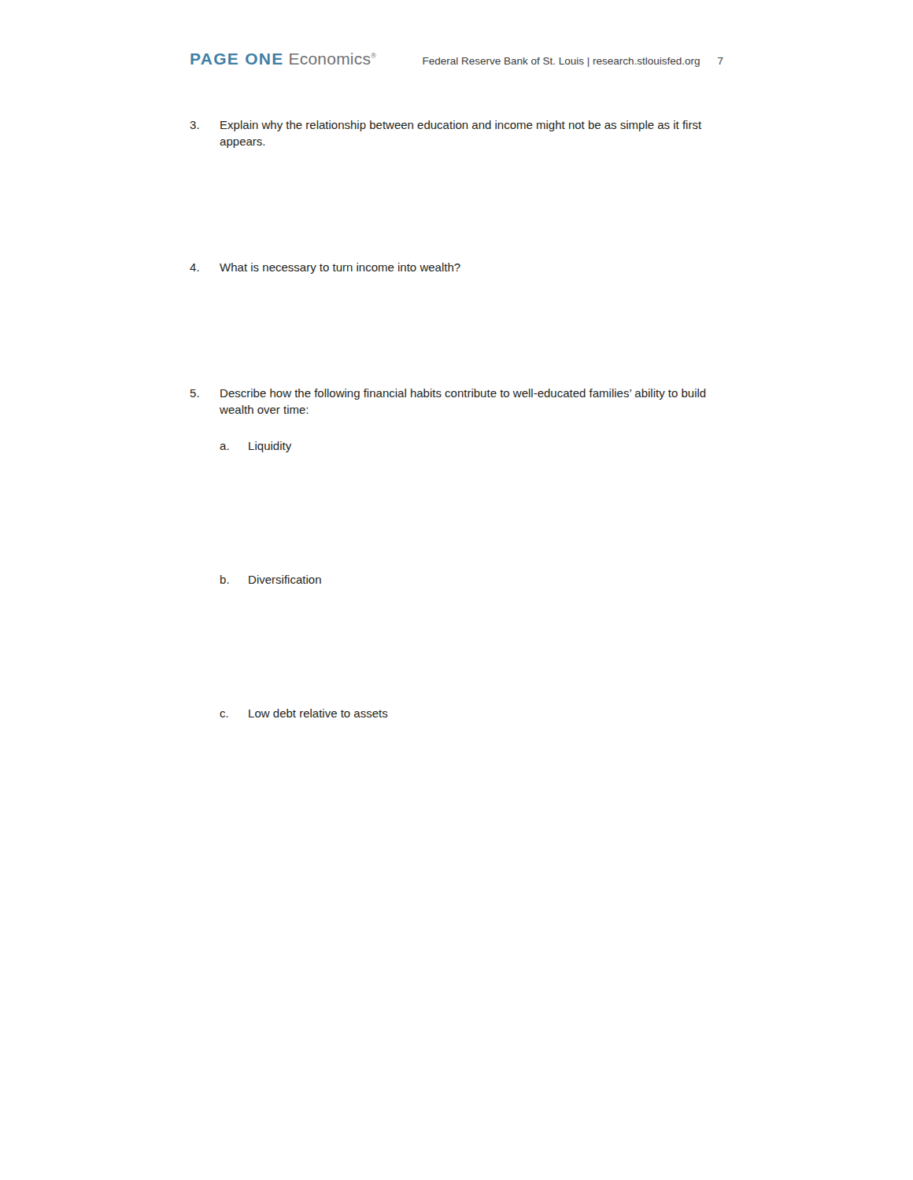PAGE ONE Economics®
Federal Reserve Bank of St. Louis | research.stlouisfed.org 7
3. Explain why the relationship between education and income might not be as simple as it first appears.
4. What is necessary to turn income into wealth?
5. Describe how the following financial habits contribute to well-educated families’ ability to build wealth over time:
a. Liquidity
b. Diversification
c. Low debt relative to assets